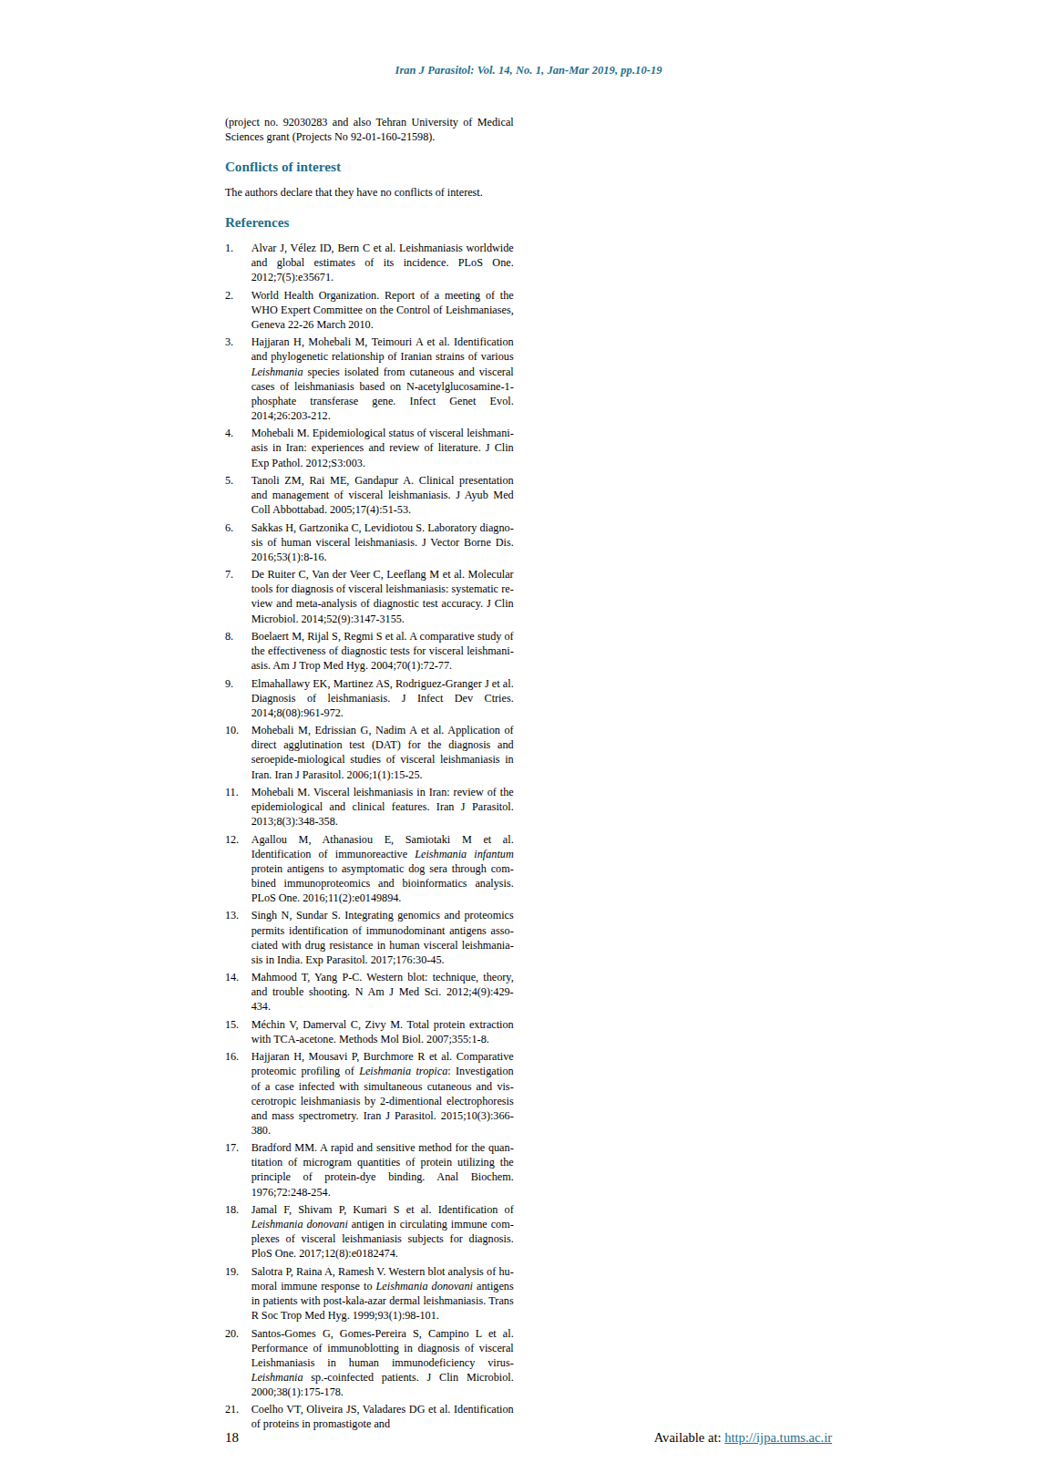Iran J Parasitol: Vol. 14, No. 1, Jan-Mar 2019, pp.10-19
(project no. 92030283 and also Tehran University of Medical Sciences grant (Projects No 92-01-160-21598).
Conflicts of interest
The authors declare that they have no conflicts of interest.
References
Alvar J, Vélez ID, Bern C et al. Leishmaniasis worldwide and global estimates of its incidence. PLoS One. 2012;7(5):e35671.
World Health Organization. Report of a meeting of the WHO Expert Committee on the Control of Leishmaniases, Geneva 22-26 March 2010.
Hajjaran H, Mohebali M, Teimouri A et al. Identification and phylogenetic relationship of Iranian strains of various Leishmania species isolated from cutaneous and visceral cases of leishmaniasis based on N-acetylglucosamine-1-phosphate transferase gene. Infect Genet Evol. 2014;26:203-212.
Mohebali M. Epidemiological status of visceral leishmaniasis in Iran: experiences and review of literature. J Clin Exp Pathol. 2012;S3:003.
Tanoli ZM, Rai ME, Gandapur A. Clinical presentation and management of visceral leishmaniasis. J Ayub Med Coll Abbottabad. 2005;17(4):51-53.
Sakkas H, Gartzonika C, Levidiotou S. Laboratory diagnosis of human visceral leishmaniasis. J Vector Borne Dis. 2016;53(1):8-16.
De Ruiter C, Van der Veer C, Leeflang M et al. Molecular tools for diagnosis of visceral leishmaniasis: systematic review and meta-analysis of diagnostic test accuracy. J Clin Microbiol. 2014;52(9):3147-3155.
Boelaert M, Rijal S, Regmi S et al. A comparative study of the effectiveness of diagnostic tests for visceral leishmaniasis. Am J Trop Med Hyg. 2004;70(1):72-77.
Elmahallawy EK, Martinez AS, Rodriguez-Granger J et al. Diagnosis of leishmaniasis. J Infect Dev Ctries. 2014;8(08):961-972.
Mohebali M, Edrissian G, Nadim A et al. Application of direct agglutination test (DAT) for the diagnosis and seroepide-miological studies of visceral leishmaniasis in Iran. Iran J Parasitol. 2006;1(1):15-25.
Mohebali M. Visceral leishmaniasis in Iran: review of the epidemiological and clinical features. Iran J Parasitol. 2013;8(3):348-358.
Agallou M, Athanasiou E, Samiotaki M et al. Identification of immunoreactive Leishmania infantum protein antigens to asymptomatic dog sera through combined immunoproteomics and bioinformatics analysis. PLoS One. 2016;11(2):e0149894.
Singh N, Sundar S. Integrating genomics and proteomics permits identification of immunodominant antigens associated with drug resistance in human visceral leishmaniasis in India. Exp Parasitol. 2017;176:30-45.
Mahmood T, Yang P-C. Western blot: technique, theory, and trouble shooting. N Am J Med Sci. 2012;4(9):429-434.
Méchin V, Damerval C, Zivy M. Total protein extraction with TCA-acetone. Methods Mol Biol. 2007;355:1-8.
Hajjaran H, Mousavi P, Burchmore R et al. Comparative proteomic profiling of Leishmania tropica: Investigation of a case infected with simultaneous cutaneous and viscerotropic leishmaniasis by 2-dimentional electrophoresis and mass spectrometry. Iran J Parasitol. 2015;10(3):366-380.
Bradford MM. A rapid and sensitive method for the quantitation of microgram quantities of protein utilizing the principle of protein-dye binding. Anal Biochem. 1976;72:248-254.
Jamal F, Shivam P, Kumari S et al. Identification of Leishmania donovani antigen in circulating immune complexes of visceral leishmaniasis subjects for diagnosis. PloS One. 2017;12(8):e0182474.
Salotra P, Raina A, Ramesh V. Western blot analysis of humoral immune response to Leishmania donovani antigens in patients with post-kala-azar dermal leishmaniasis. Trans R Soc Trop Med Hyg. 1999;93(1):98-101.
Santos-Gomes G, Gomes-Pereira S, Campino L et al. Performance of immunoblotting in diagnosis of visceral Leishmaniasis in human immunodeficiency virus-Leishmania sp.-coinfected patients. J Clin Microbiol. 2000;38(1):175-178.
Coelho VT, Oliveira JS, Valadares DG et al. Identification of proteins in promastigote and
18
Available at: http://ijpa.tums.ac.ir